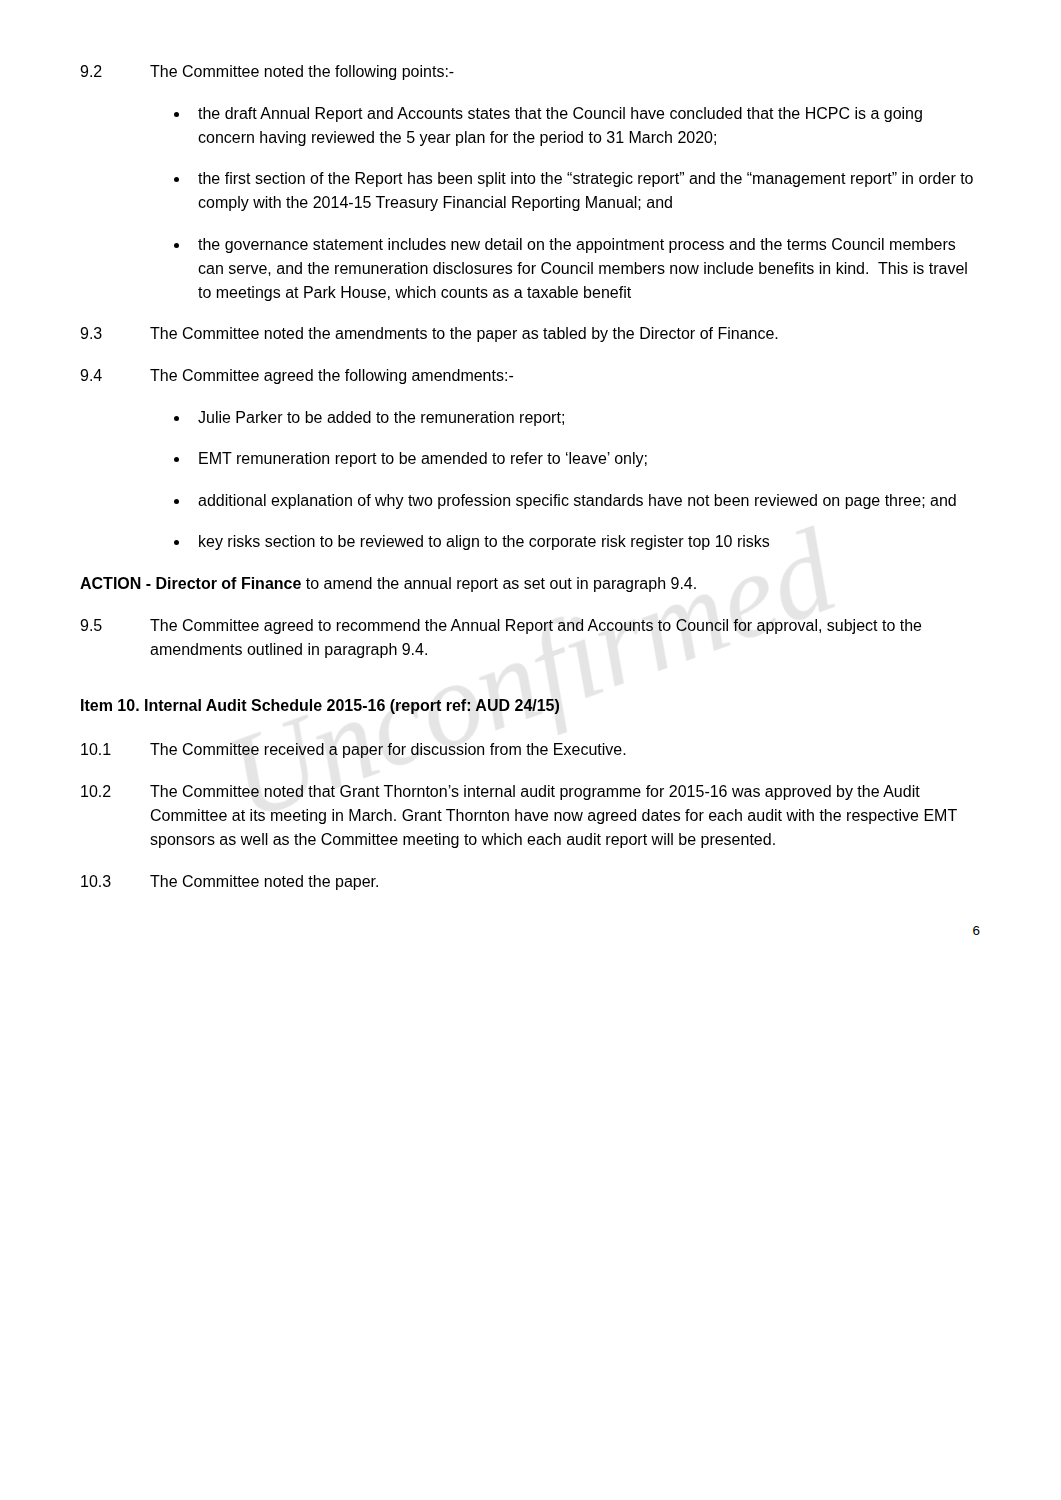Unconfirmed
9.2
The Committee noted the following points:-
the draft Annual Report and Accounts states that the Council have concluded that the HCPC is a going concern having reviewed the 5 year plan for the period to 31 March 2020;
the first section of the Report has been split into the “strategic report” and the “management report” in order to comply with the 2014-15 Treasury Financial Reporting Manual; and
the governance statement includes new detail on the appointment process and the terms Council members can serve, and the remuneration disclosures for Council members now include benefits in kind. This is travel to meetings at Park House, which counts as a taxable benefit
9.3
The Committee noted the amendments to the paper as tabled by the Director of Finance.
9.4
The Committee agreed the following amendments:-
Julie Parker to be added to the remuneration report;
EMT remuneration report to be amended to refer to ‘leave’ only;
additional explanation of why two profession specific standards have not been reviewed on page three; and
key risks section to be reviewed to align to the corporate risk register top 10 risks
ACTION - Director of Finance to amend the annual report as set out in paragraph 9.4.
9.5
The Committee agreed to recommend the Annual Report and Accounts to Council for approval, subject to the amendments outlined in paragraph 9.4.
Item 10. Internal Audit Schedule 2015-16 (report ref: AUD 24/15)
10.1
The Committee received a paper for discussion from the Executive.
10.2
The Committee noted that Grant Thornton’s internal audit programme for 2015-16 was approved by the Audit Committee at its meeting in March. Grant Thornton have now agreed dates for each audit with the respective EMT sponsors as well as the Committee meeting to which each audit report will be presented.
10.3
The Committee noted the paper.
6